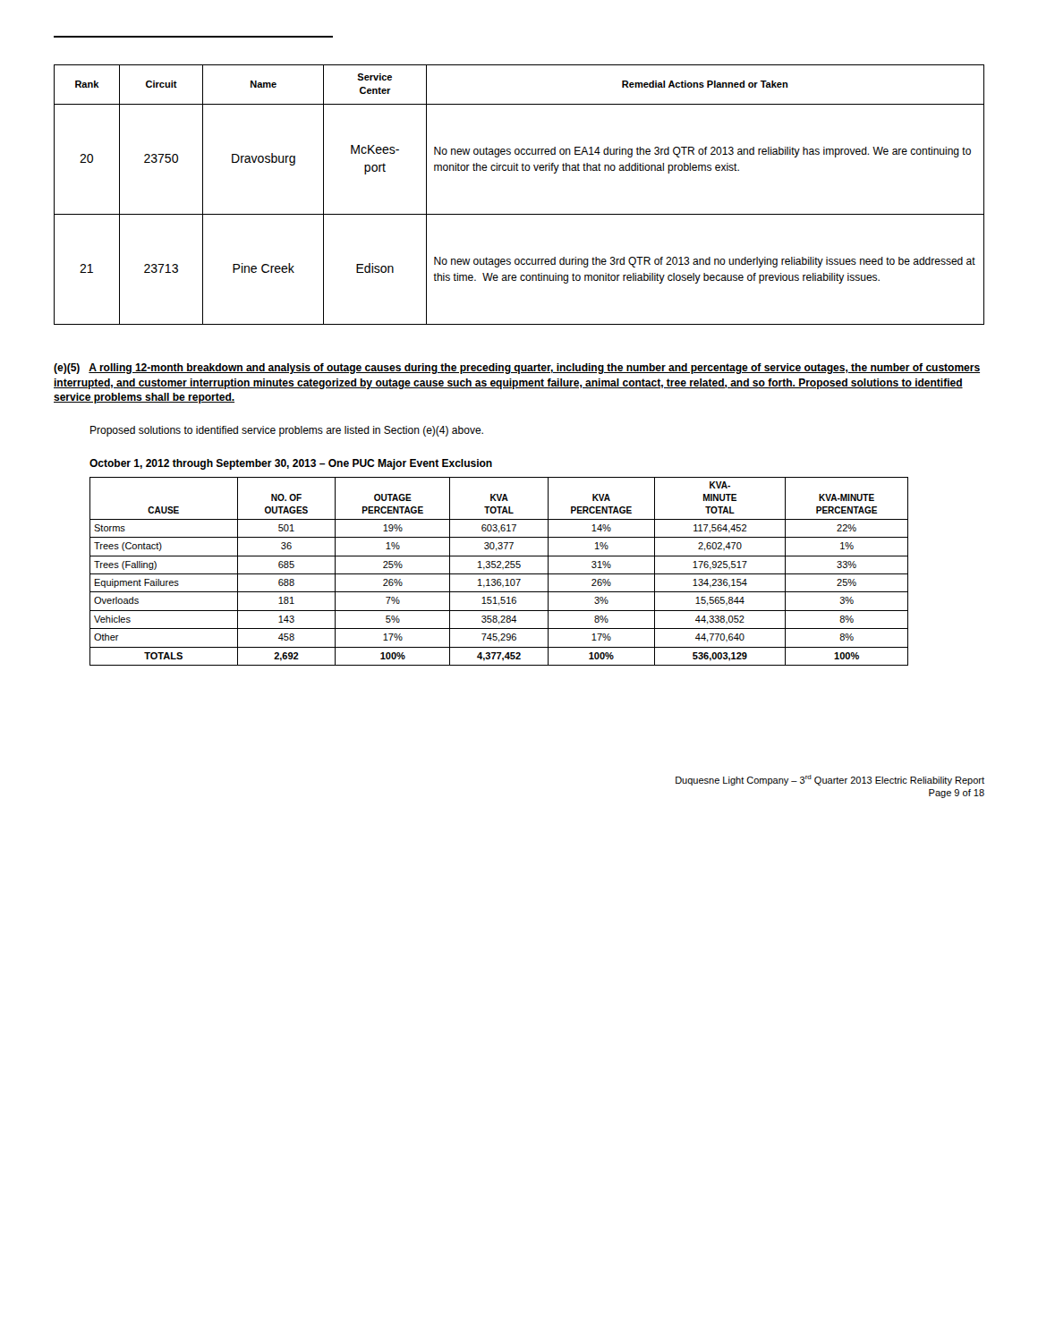| Rank | Circuit | Name | Service Center | Remedial Actions Planned or Taken |
| --- | --- | --- | --- | --- |
| 20 | 23750 | Dravosburg | McKees- port | No new outages occurred on EA14 during the 3rd QTR of 2013 and reliability has improved. We are continuing to monitor the circuit to verify that that no additional problems exist. |
| 21 | 23713 | Pine Creek | Edison | No new outages occurred during the 3rd QTR of 2013 and no underlying reliability issues need to be addressed at this time. We are continuing to monitor reliability closely because of previous reliability issues. |
(e)(5) A rolling 12-month breakdown and analysis of outage causes during the preceding quarter, including the number and percentage of service outages, the number of customers interrupted, and customer interruption minutes categorized by outage cause such as equipment failure, animal contact, tree related, and so forth. Proposed solutions to identified service problems shall be reported.
Proposed solutions to identified service problems are listed in Section (e)(4) above.
October 1, 2012 through September 30, 2013 – One PUC Major Event Exclusion
| CAUSE | NO. OF OUTAGES | OUTAGE PERCENTAGE | KVA TOTAL | KVA PERCENTAGE | KVA- MINUTE TOTAL | KVA-MINUTE PERCENTAGE |
| --- | --- | --- | --- | --- | --- | --- |
| Storms | 501 | 19% | 603,617 | 14% | 117,564,452 | 22% |
| Trees (Contact) | 36 | 1% | 30,377 | 1% | 2,602,470 | 1% |
| Trees (Falling) | 685 | 25% | 1,352,255 | 31% | 176,925,517 | 33% |
| Equipment Failures | 688 | 26% | 1,136,107 | 26% | 134,236,154 | 25% |
| Overloads | 181 | 7% | 151,516 | 3% | 15,565,844 | 3% |
| Vehicles | 143 | 5% | 358,284 | 8% | 44,338,052 | 8% |
| Other | 458 | 17% | 745,296 | 17% | 44,770,640 | 8% |
| TOTALS | 2,692 | 100% | 4,377,452 | 100% | 536,003,129 | 100% |
Duquesne Light Company – 3rd Quarter 2013 Electric Reliability Report
Page 9 of 18